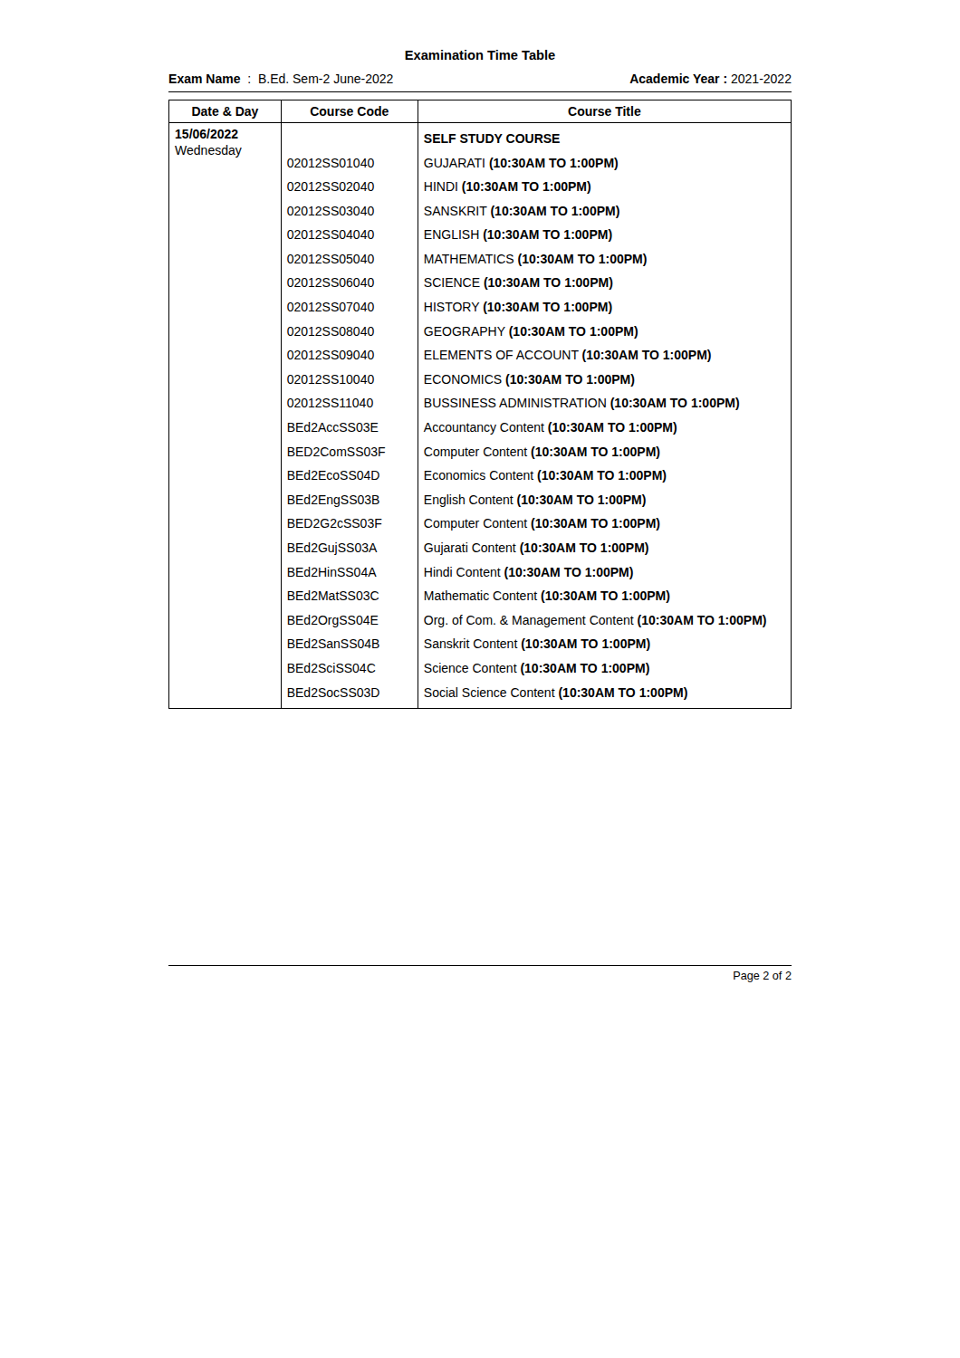Examination Time Table
Exam Name : B.Ed. Sem-2 June-2022
Academic Year : 2021-2022
| Date & Day | Course Code | Course Title |
| --- | --- | --- |
| 15/06/2022 Wednesday | 02012SS01040 02012SS02040 02012SS03040 02012SS04040 02012SS05040 02012SS06040 02012SS07040 02012SS08040 02012SS09040 02012SS10040 02012SS11040 BEd2AccSS03E BED2ComSS03F BEd2EcoSS04D BEd2EngSS03B BED2G2cSS03F BEd2GujSS03A BEd2HinSS04A BEd2MatSS03C BEd2OrgSS04E BEd2SanSS04B BEd2SciSS04C BEd2SocSS03D | SELF STUDY COURSE GUJARATI (10:30AM TO 1:00PM) HINDI (10:30AM TO 1:00PM) SANSKRIT (10:30AM TO 1:00PM) ENGLISH (10:30AM TO 1:00PM) MATHEMATICS (10:30AM TO 1:00PM) SCIENCE (10:30AM TO 1:00PM) HISTORY (10:30AM TO 1:00PM) GEOGRAPHY (10:30AM TO 1:00PM) ELEMENTS OF ACCOUNT (10:30AM TO 1:00PM) ECONOMICS (10:30AM TO 1:00PM) BUSSINESS ADMINISTRATION (10:30AM TO 1:00PM) Accountancy Content (10:30AM TO 1:00PM) Computer Content (10:30AM TO 1:00PM) Economics Content (10:30AM TO 1:00PM) English Content (10:30AM TO 1:00PM) Computer Content (10:30AM TO 1:00PM) Gujarati Content (10:30AM TO 1:00PM) Hindi Content (10:30AM TO 1:00PM) Mathematic Content (10:30AM TO 1:00PM) Org. of Com. & Management Content (10:30AM TO 1:00PM) Sanskrit Content (10:30AM TO 1:00PM) Science Content (10:30AM TO 1:00PM) Social Science Content (10:30AM TO 1:00PM) |
Page 2 of 2